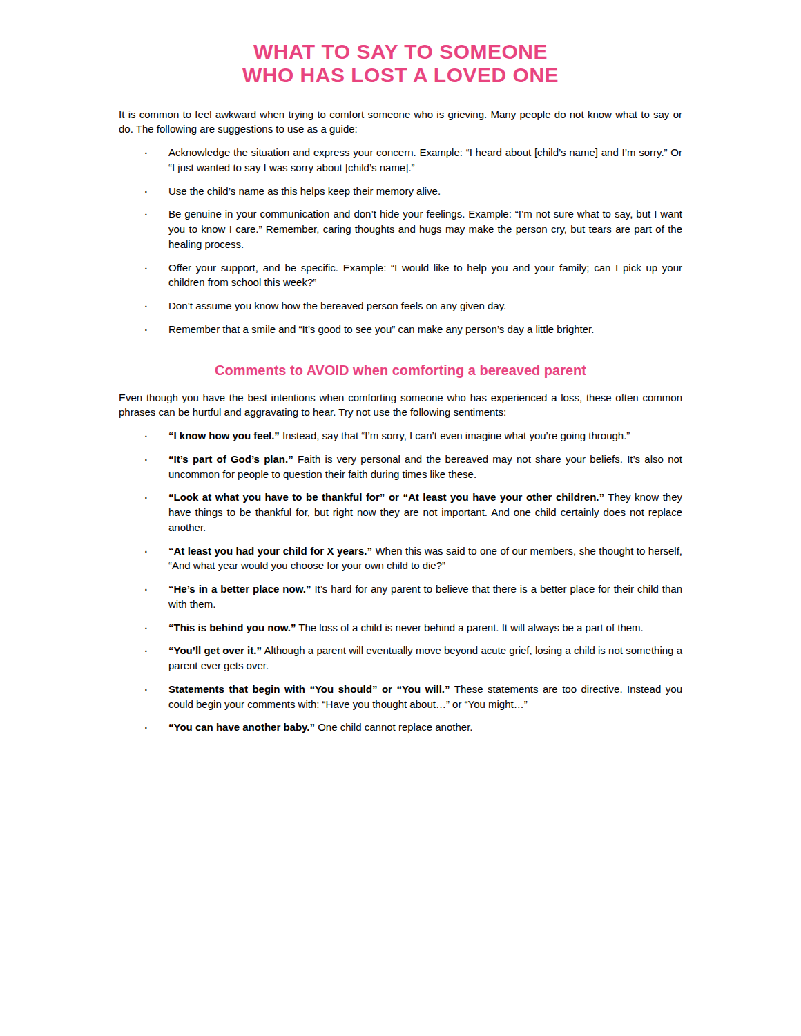WHAT TO SAY TO SOMEONE
WHO HAS LOST A LOVED ONE
It is common to feel awkward when trying to comfort someone who is grieving. Many people do not know what to say or do. The following are suggestions to use as a guide:
Acknowledge the situation and express your concern. Example: “I heard about [child’s name] and I’m sorry.” Or “I just wanted to say I was sorry about [child’s name].”
Use the child’s name as this helps keep their memory alive.
Be genuine in your communication and don’t hide your feelings. Example: “I’m not sure what to say, but I want you to know I care.” Remember, caring thoughts and hugs may make the person cry, but tears are part of the healing process.
Offer your support, and be specific. Example: “I would like to help you and your family; can I pick up your children from school this week?”
Don’t assume you know how the bereaved person feels on any given day.
Remember that a smile and “It’s good to see you” can make any person’s day a little brighter.
Comments to AVOID when comforting a bereaved parent
Even though you have the best intentions when comforting someone who has experienced a loss, these often common phrases can be hurtful and aggravating to hear. Try not use the following sentiments:
“I know how you feel.” Instead, say that “I’m sorry, I can’t even imagine what you’re going through.”
“It’s part of God’s plan.” Faith is very personal and the bereaved may not share your beliefs. It’s also not uncommon for people to question their faith during times like these.
“Look at what you have to be thankful for” or “At least you have your other children.” They know they have things to be thankful for, but right now they are not important. And one child certainly does not replace another.
“At least you had your child for X years.” When this was said to one of our members, she thought to herself, “And what year would you choose for your own child to die?”
“He’s in a better place now.” It’s hard for any parent to believe that there is a better place for their child than with them.
“This is behind you now.” The loss of a child is never behind a parent. It will always be a part of them.
“You’ll get over it.” Although a parent will eventually move beyond acute grief, losing a child is not something a parent ever gets over.
Statements that begin with “You should” or “You will.” These statements are too directive. Instead you could begin your comments with: “Have you thought about…” or “You might…”
“You can have another baby.” One child cannot replace another.